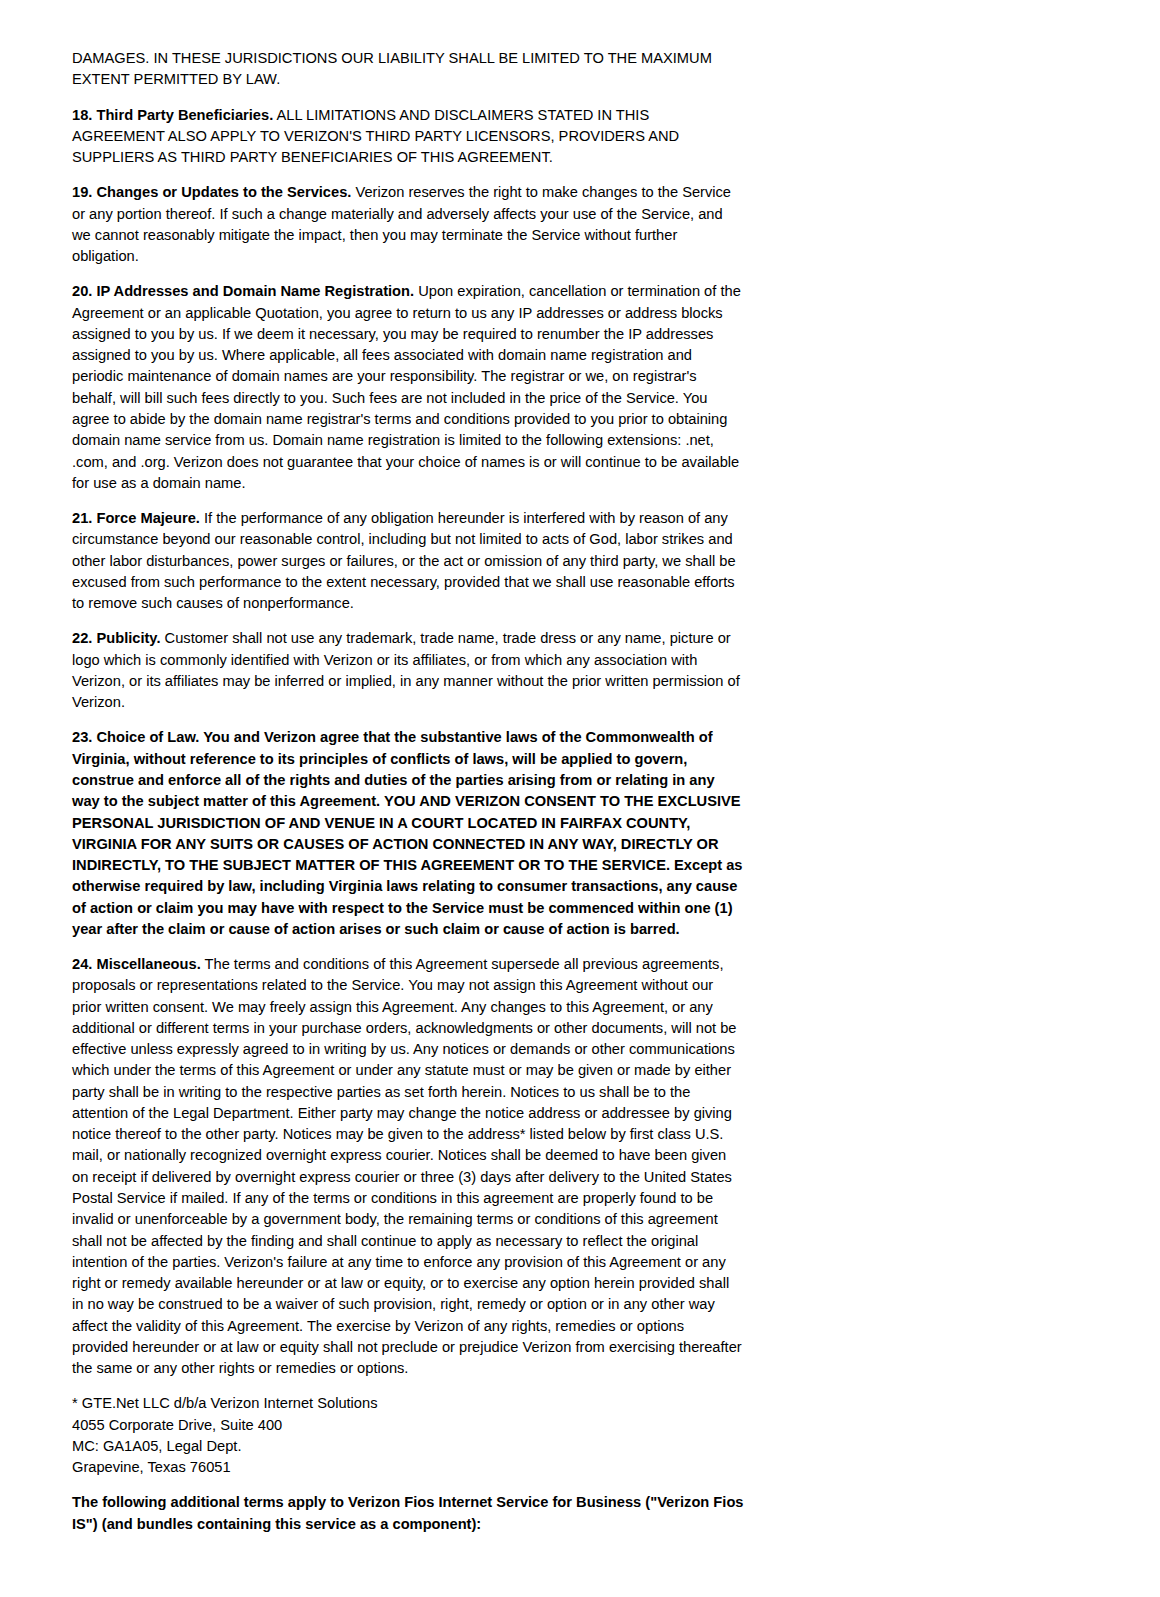DAMAGES. IN THESE JURISDICTIONS OUR LIABILITY SHALL BE LIMITED TO THE MAXIMUM EXTENT PERMITTED BY LAW.
18. Third Party Beneficiaries. ALL LIMITATIONS AND DISCLAIMERS STATED IN THIS AGREEMENT ALSO APPLY TO VERIZON'S THIRD PARTY LICENSORS, PROVIDERS AND SUPPLIERS AS THIRD PARTY BENEFICIARIES OF THIS AGREEMENT.
19. Changes or Updates to the Services. Verizon reserves the right to make changes to the Service or any portion thereof. If such a change materially and adversely affects your use of the Service, and we cannot reasonably mitigate the impact, then you may terminate the Service without further obligation.
20. IP Addresses and Domain Name Registration. Upon expiration, cancellation or termination of the Agreement or an applicable Quotation, you agree to return to us any IP addresses or address blocks assigned to you by us. If we deem it necessary, you may be required to renumber the IP addresses assigned to you by us. Where applicable, all fees associated with domain name registration and periodic maintenance of domain names are your responsibility. The registrar or we, on registrar's behalf, will bill such fees directly to you. Such fees are not included in the price of the Service. You agree to abide by the domain name registrar's terms and conditions provided to you prior to obtaining domain name service from us. Domain name registration is limited to the following extensions: .net, .com, and .org. Verizon does not guarantee that your choice of names is or will continue to be available for use as a domain name.
21. Force Majeure. If the performance of any obligation hereunder is interfered with by reason of any circumstance beyond our reasonable control, including but not limited to acts of God, labor strikes and other labor disturbances, power surges or failures, or the act or omission of any third party, we shall be excused from such performance to the extent necessary, provided that we shall use reasonable efforts to remove such causes of nonperformance.
22. Publicity. Customer shall not use any trademark, trade name, trade dress or any name, picture or logo which is commonly identified with Verizon or its affiliates, or from which any association with Verizon, or its affiliates may be inferred or implied, in any manner without the prior written permission of Verizon.
23. Choice of Law. You and Verizon agree that the substantive laws of the Commonwealth of Virginia, without reference to its principles of conflicts of laws, will be applied to govern, construe and enforce all of the rights and duties of the parties arising from or relating in any way to the subject matter of this Agreement. YOU AND VERIZON CONSENT TO THE EXCLUSIVE PERSONAL JURISDICTION OF AND VENUE IN A COURT LOCATED IN FAIRFAX COUNTY, VIRGINIA FOR ANY SUITS OR CAUSES OF ACTION CONNECTED IN ANY WAY, DIRECTLY OR INDIRECTLY, TO THE SUBJECT MATTER OF THIS AGREEMENT OR TO THE SERVICE. Except as otherwise required by law, including Virginia laws relating to consumer transactions, any cause of action or claim you may have with respect to the Service must be commenced within one (1) year after the claim or cause of action arises or such claim or cause of action is barred.
24. Miscellaneous. The terms and conditions of this Agreement supersede all previous agreements, proposals or representations related to the Service. You may not assign this Agreement without our prior written consent. We may freely assign this Agreement. Any changes to this Agreement, or any additional or different terms in your purchase orders, acknowledgments or other documents, will not be effective unless expressly agreed to in writing by us. Any notices or demands or other communications which under the terms of this Agreement or under any statute must or may be given or made by either party shall be in writing to the respective parties as set forth herein. Notices to us shall be to the attention of the Legal Department. Either party may change the notice address or addressee by giving notice thereof to the other party. Notices may be given to the address* listed below by first class U.S. mail, or nationally recognized overnight express courier. Notices shall be deemed to have been given on receipt if delivered by overnight express courier or three (3) days after delivery to the United States Postal Service if mailed. If any of the terms or conditions in this agreement are properly found to be invalid or unenforceable by a government body, the remaining terms or conditions of this agreement shall not be affected by the finding and shall continue to apply as necessary to reflect the original intention of the parties. Verizon's failure at any time to enforce any provision of this Agreement or any right or remedy available hereunder or at law or equity, or to exercise any option herein provided shall in no way be construed to be a waiver of such provision, right, remedy or option or in any other way affect the validity of this Agreement. The exercise by Verizon of any rights, remedies or options provided hereunder or at law or equity shall not preclude or prejudice Verizon from exercising thereafter the same or any other rights or remedies or options.
* GTE.Net LLC d/b/a Verizon Internet Solutions 4055 Corporate Drive, Suite 400 MC: GA1A05, Legal Dept. Grapevine, Texas 76051
The following additional terms apply to Verizon Fios Internet Service for Business ("Verizon Fios IS") (and bundles containing this service as a component):